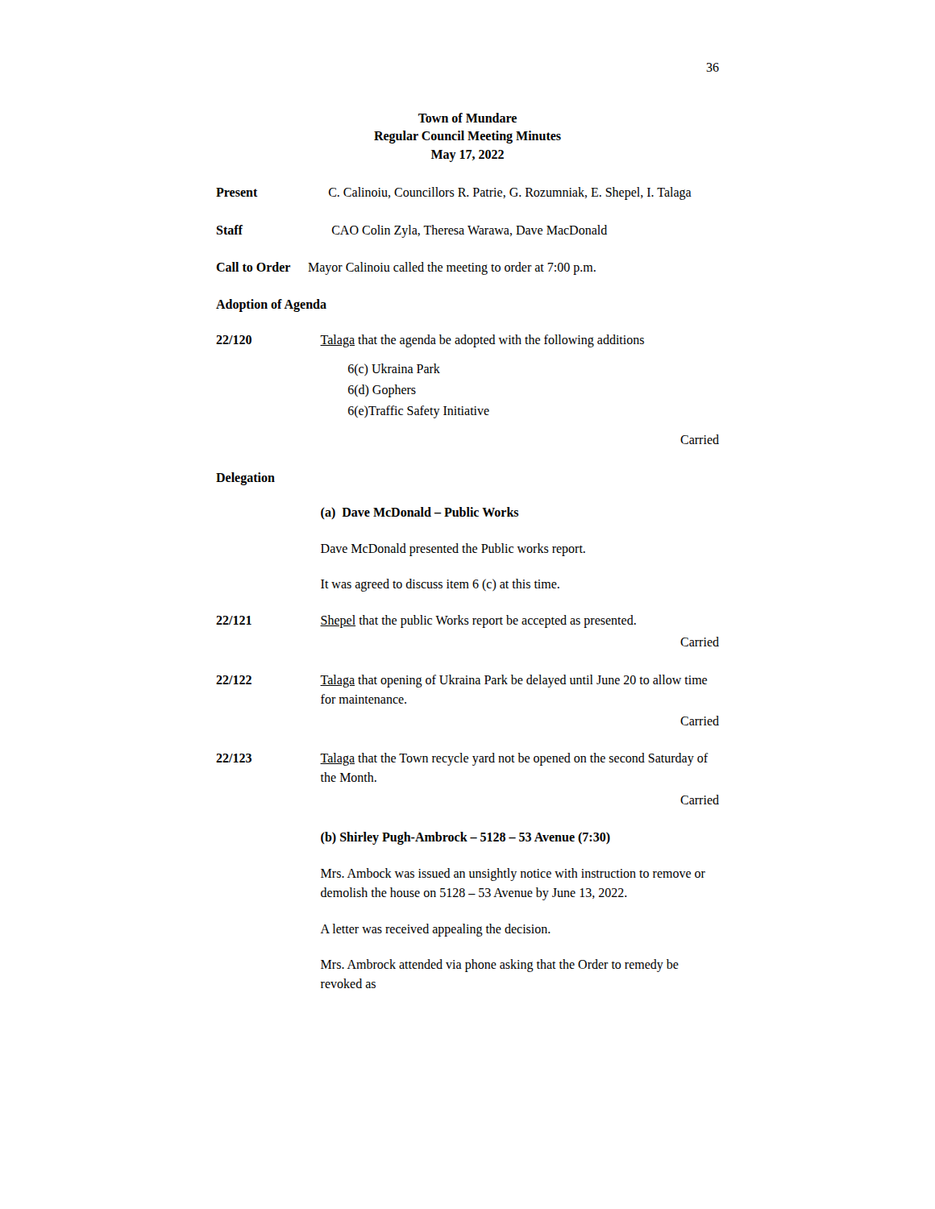36
Town of Mundare Regular Council Meeting Minutes May 17, 2022
Present
C. Calinoiu, Councillors R. Patrie, G. Rozumniak, E. Shepel, I. Talaga
Staff
CAO Colin Zyla, Theresa Warawa, Dave MacDonald
Call to Order Mayor Calinoiu called the meeting to order at 7:00 p.m.
Adoption of Agenda
22/120
Talaga that the agenda be adopted with the following additions
6(c) Ukraina Park
6(d) Gophers
6(e)Traffic Safety Initiative
Carried
Delegation
(a) Dave McDonald – Public Works
Dave McDonald presented the Public works report.
It was agreed to discuss item 6 (c) at this time.
22/121
Shepel that the public Works report be accepted as presented.
Carried
22/122
Talaga that opening of Ukraina Park be delayed until June 20 to allow time for maintenance.
Carried
22/123
Talaga that the Town recycle yard not be opened on the second Saturday of the Month.
Carried
(b) Shirley Pugh-Ambrock – 5128 – 53 Avenue (7:30)
Mrs. Ambock was issued an unsightly notice with instruction to remove or demolish the house on 5128 – 53 Avenue by June 13, 2022.
A letter was received appealing the decision.
Mrs. Ambrock attended via phone asking that the Order to remedy be revoked as